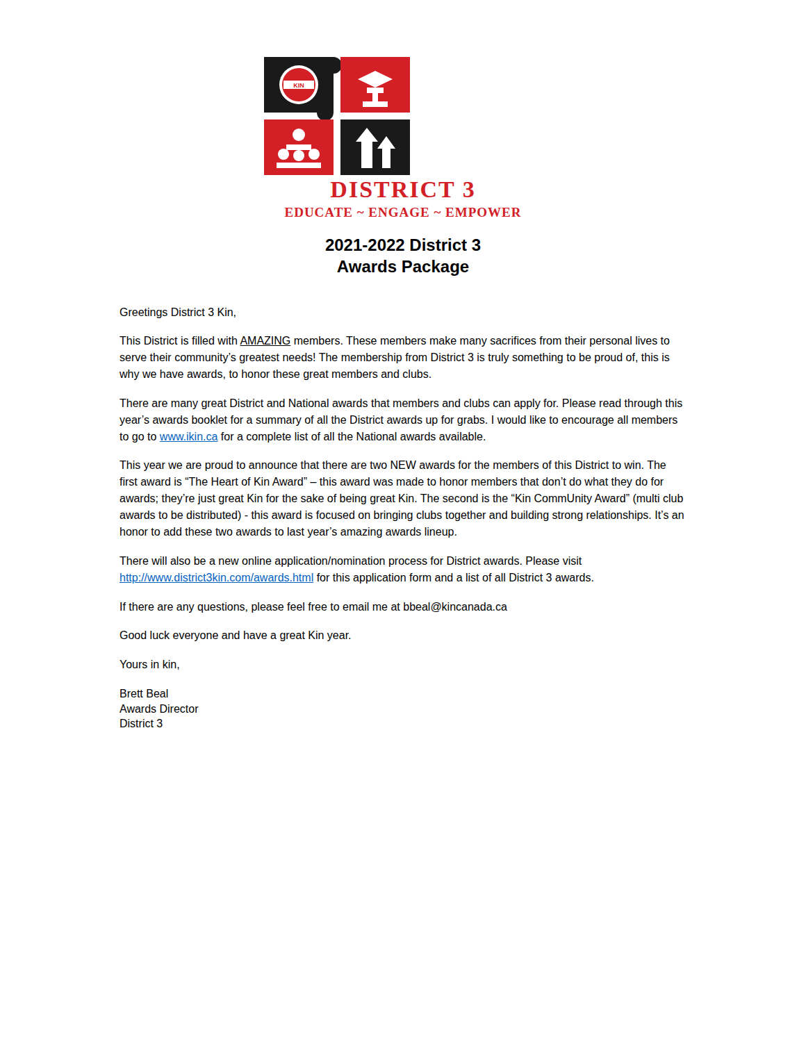KIN DISTRICT 3 EDUCATE ~ ENGAGE ~ EMPOWER
2021-2022 District 3
Awards Package
Greetings District 3 Kin,
This District is filled with AMAZING members. These members make many sacrifices from their personal lives to serve their community’s greatest needs! The membership from District 3 is truly something to be proud of, this is why we have awards, to honor these great members and clubs.
There are many great District and National awards that members and clubs can apply for. Please read through this year’s awards booklet for a summary of all the District awards up for grabs. I would like to encourage all members to go to www.ikin.ca for a complete list of all the National awards available.
This year we are proud to announce that there are two NEW awards for the members of this District to win. The first award is “The Heart of Kin Award” – this award was made to honor members that don’t do what they do for awards; they’re just great Kin for the sake of being great Kin. The second is the “Kin CommUnity Award” (multi club awards to be distributed) - this award is focused on bringing clubs together and building strong relationships. It’s an honor to add these two awards to last year’s amazing awards lineup.
There will also be a new online application/nomination process for District awards. Please visit http://www.district3kin.com/awards.html for this application form and a list of all District 3 awards.
If there are any questions, please feel free to email me at bbeal@kincanada.ca
Good luck everyone and have a great Kin year.
Yours in kin,
Brett Beal
Awards Director
District 3